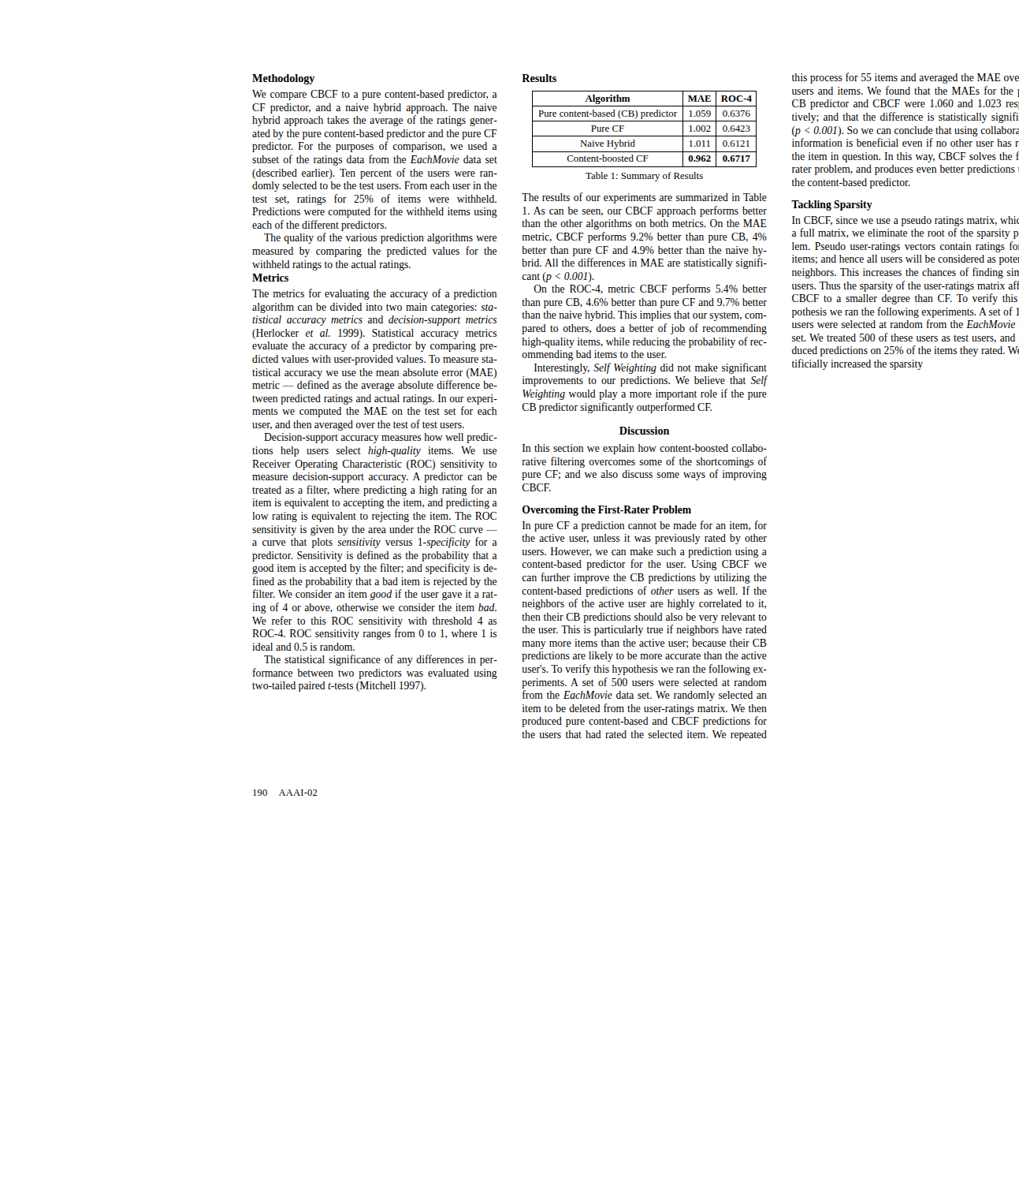Methodology
We compare CBCF to a pure content-based predictor, a CF predictor, and a naive hybrid approach. The naive hybrid approach takes the average of the ratings generated by the pure content-based predictor and the pure CF predictor. For the purposes of comparison, we used a subset of the ratings data from the EachMovie data set (described earlier). Ten percent of the users were randomly selected to be the test users. From each user in the test set, ratings for 25% of items were withheld. Predictions were computed for the withheld items using each of the different predictors.
The quality of the various prediction algorithms were measured by comparing the predicted values for the withheld ratings to the actual ratings.
Metrics
The metrics for evaluating the accuracy of a prediction algorithm can be divided into two main categories: statistical accuracy metrics and decision-support metrics (Herlocker et al. 1999). Statistical accuracy metrics evaluate the accuracy of a predictor by comparing predicted values with user-provided values. To measure statistical accuracy we use the mean absolute error (MAE) metric — defined as the average absolute difference between predicted ratings and actual ratings. In our experiments we computed the MAE on the test set for each user, and then averaged over the test of test users.
Decision-support accuracy measures how well predictions help users select high-quality items. We use Receiver Operating Characteristic (ROC) sensitivity to measure decision-support accuracy. A predictor can be treated as a filter, where predicting a high rating for an item is equivalent to accepting the item, and predicting a low rating is equivalent to rejecting the item. The ROC sensitivity is given by the area under the ROC curve — a curve that plots sensitivity versus 1-specificity for a predictor. Sensitivity is defined as the probability that a good item is accepted by the filter; and specificity is defined as the probability that a bad item is rejected by the filter. We consider an item good if the user gave it a rating of 4 or above, otherwise we consider the item bad. We refer to this ROC sensitivity with threshold 4 as ROC-4. ROC sensitivity ranges from 0 to 1, where 1 is ideal and 0.5 is random.
The statistical significance of any differences in performance between two predictors was evaluated using two-tailed paired t-tests (Mitchell 1997).
Results
| Algorithm | MAE | ROC-4 |
| --- | --- | --- |
| Pure content-based (CB) predictor | 1.059 | 0.6376 |
| Pure CF | 1.002 | 0.6423 |
| Naive Hybrid | 1.011 | 0.6121 |
| Content-boosted CF | 0.962 | 0.6717 |
Table 1: Summary of Results
The results of our experiments are summarized in Table 1. As can be seen, our CBCF approach performs better than the other algorithms on both metrics. On the MAE metric, CBCF performs 9.2% better than pure CB, 4% better than pure CF and 4.9% better than the naive hybrid. All the differences in MAE are statistically significant (p < 0.001).
On the ROC-4, metric CBCF performs 5.4% better than pure CB, 4.6% better than pure CF and 9.7% better than the naive hybrid. This implies that our system, compared to others, does a better of job of recommending high-quality items, while reducing the probability of recommending bad items to the user.
Interestingly, Self Weighting did not make significant improvements to our predictions. We believe that Self Weighting would play a more important role if the pure CB predictor significantly outperformed CF.
Discussion
In this section we explain how content-boosted collaborative filtering overcomes some of the shortcomings of pure CF; and we also discuss some ways of improving CBCF.
Overcoming the First-Rater Problem
In pure CF a prediction cannot be made for an item, for the active user, unless it was previously rated by other users. However, we can make such a prediction using a content-based predictor for the user. Using CBCF we can further improve the CB predictions by utilizing the content-based predictions of other users as well. If the neighbors of the active user are highly correlated to it, then their CB predictions should also be very relevant to the user. This is particularly true if neighbors have rated many more items than the active user; because their CB predictions are likely to be more accurate than the active user's. To verify this hypothesis we ran the following experiments. A set of 500 users were selected at random from the EachMovie data set. We randomly selected an item to be deleted from the user-ratings matrix. We then produced pure content-based and CBCF predictions for the users that had rated the selected item. We repeated this process for 55 items and averaged the MAE over all users and items. We found that the MAEs for the pure CB predictor and CBCF were 1.060 and 1.023 respectively; and that the difference is statistically significant (p < 0.001). So we can conclude that using collaborative information is beneficial even if no other user has rated the item in question. In this way, CBCF solves the first-rater problem, and produces even better predictions than the content-based predictor.
Tackling Sparsity
In CBCF, since we use a pseudo ratings matrix, which is a full matrix, we eliminate the root of the sparsity problem. Pseudo user-ratings vectors contain ratings for all items; and hence all users will be considered as potential neighbors. This increases the chances of finding similar users. Thus the sparsity of the user-ratings matrix affects CBCF to a smaller degree than CF. To verify this hypothesis we ran the following experiments. A set of 1000 users were selected at random from the EachMovie data set. We treated 500 of these users as test users, and produced predictions on 25% of the items they rated. We artificially increased the sparsity
190 AAAI-02